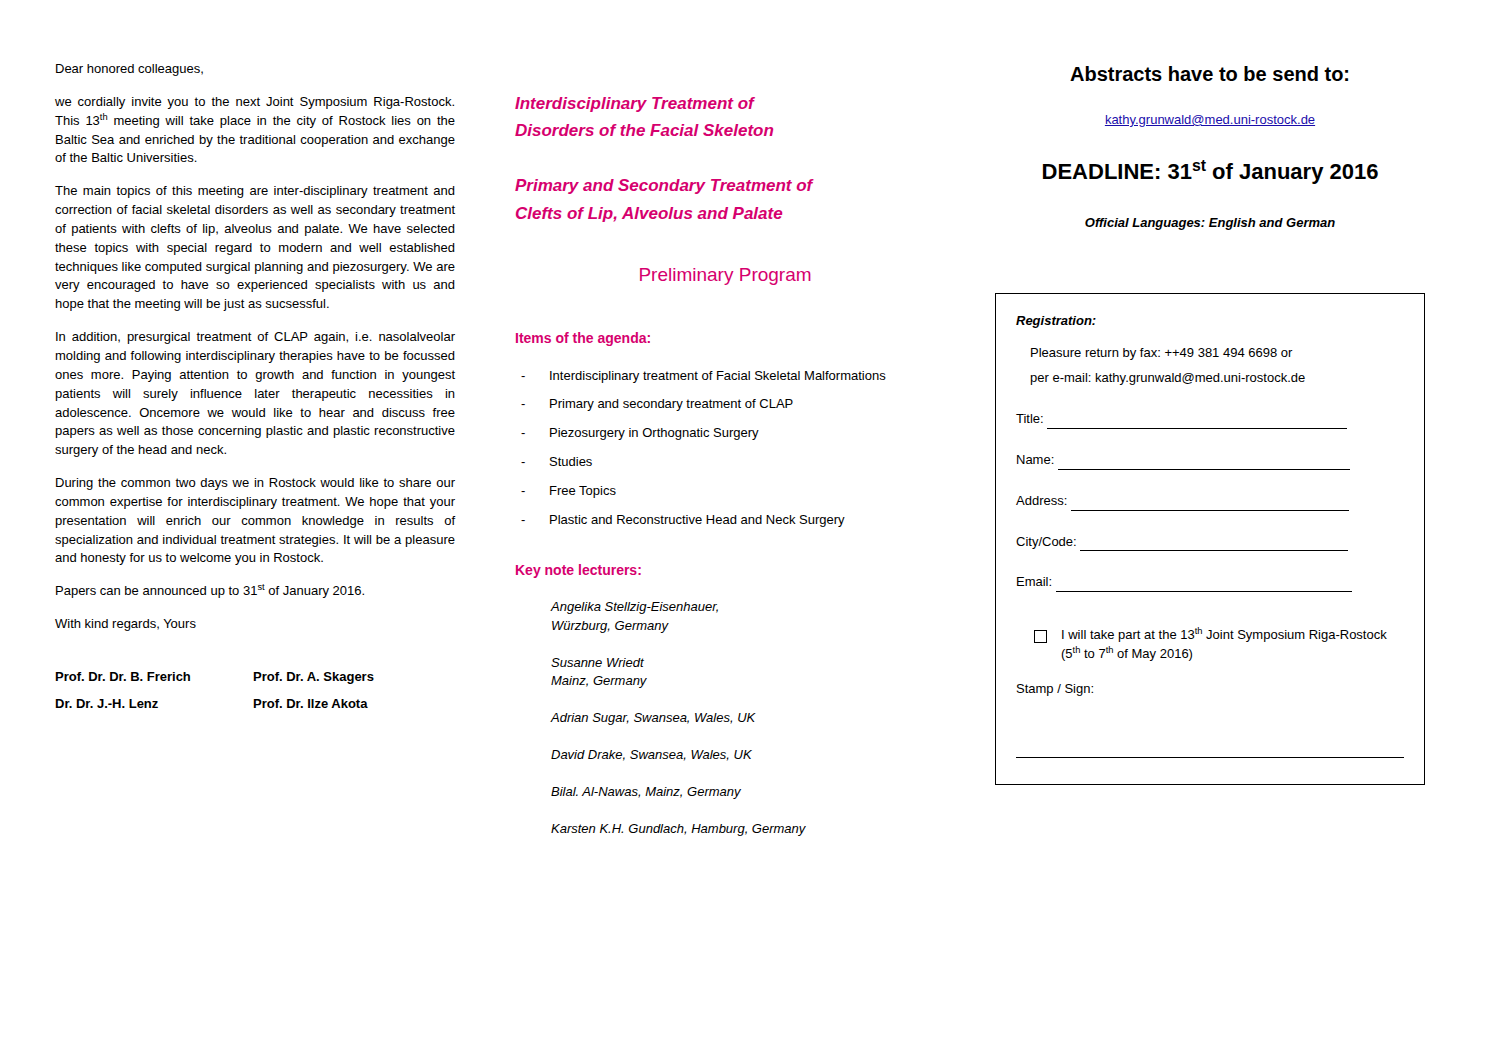Dear honored colleagues,
we cordially invite you to the next Joint Symposium Riga-Rostock. This 13th meeting will take place in the city of Rostock lies on the Baltic Sea and enriched by the traditional cooperation and exchange of the Baltic Universities.
The main topics of this meeting are inter-disciplinary treatment and correction of facial skeletal disorders as well as secondary treatment of patients with clefts of lip, alveolus and palate. We have selected these topics with special regard to modern and well established techniques like computed surgical planning and piezosurgery. We are very encouraged to have so experienced specialists with us and hope that the meeting will be just as sucsessful.
In addition, presurgical treatment of CLAP again, i.e. nasolalveolar molding and following interdisciplinary therapies have to be focussed ones more. Paying attention to growth and function in youngest patients will surely influence later therapeutic necessities in adolescence. Oncemore we would like to hear and discuss free papers as well as those concerning plastic and plastic reconstructive surgery of the head and neck.
During the common two days we in Rostock would like to share our common expertise for interdisciplinary treatment. We hope that your presentation will enrich our common knowledge in results of specialization and individual treatment strategies. It will be a pleasure and honesty for us to welcome you in Rostock.
Papers can be announced up to 31st of January 2016.
With kind regards, Yours
Prof. Dr. Dr. B. Frerich Prof. Dr. A. Skagers
Dr. Dr. J.-H. Lenz Prof. Dr. Ilze Akota
Interdisciplinary Treatment of
Disorders of the Facial Skeleton
Primary and Secondary Treatment of
Clefts of Lip, Alveolus and Palate
Preliminary Program
Items of the agenda:
Interdisciplinary treatment of Facial Skeletal Malformations
Primary and secondary treatment of CLAP
Piezosurgery in Orthognatic Surgery
Studies
Free Topics
Plastic and Reconstructive Head and Neck Surgery
Key note lecturers:
Angelika Stellzig-Eisenhauer,
Würzburg, Germany
Susanne Wriedt
Mainz, Germany
Adrian Sugar, Swansea, Wales, UK
David Drake, Swansea, Wales, UK
Bilal. Al-Nawas, Mainz, Germany
Karsten K.H. Gundlach, Hamburg, Germany
Abstracts have to be send to:
kathy.grunwald@med.uni-rostock.de
DEADLINE: 31st of January 2016
Official Languages: English and German
Registration:
Pleasure return by fax: ++49 381 494 6698 or
per e-mail: kathy.grunwald@med.uni-rostock.de
Title:
Name:
Address:
City/Code:
Email:
I will take part at the 13th Joint Symposium Riga-Rostock (5th to 7th of May 2016)
Stamp / Sign: